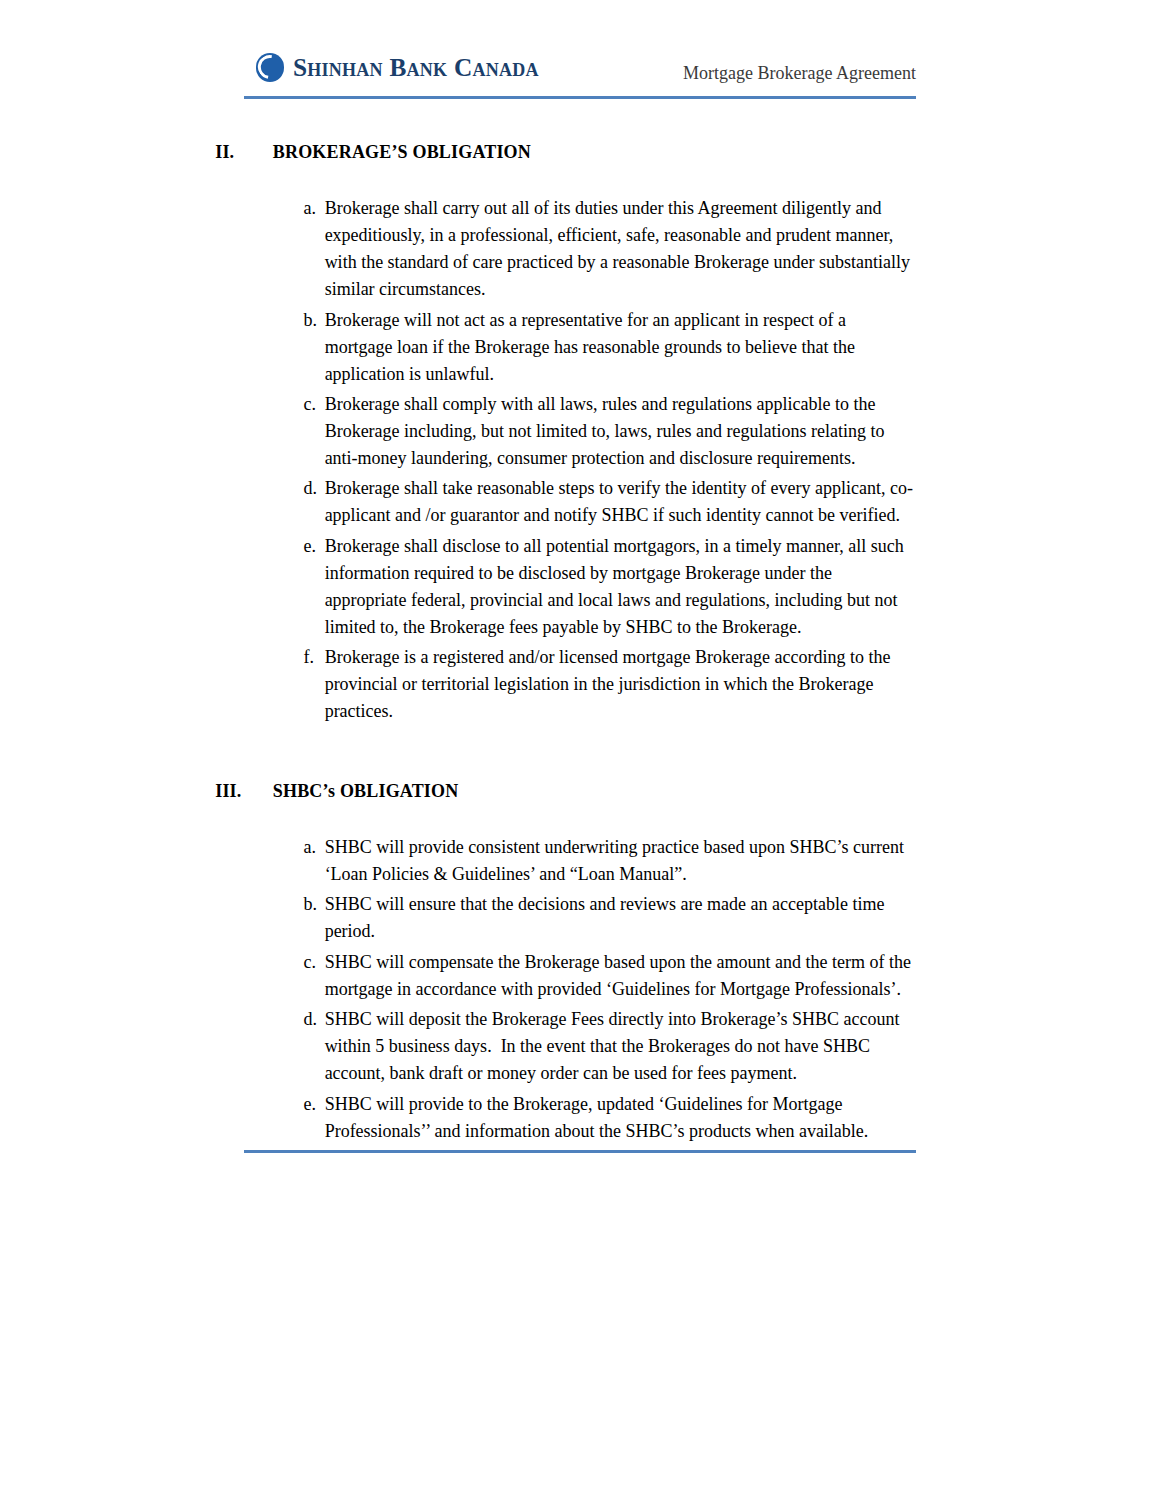Shinhan Bank Canada
Mortgage Brokerage Agreement
II. BROKERAGE’S OBLIGATION
a. Brokerage shall carry out all of its duties under this Agreement diligently and expeditiously, in a professional, efficient, safe, reasonable and prudent manner, with the standard of care practiced by a reasonable Brokerage under substantially similar circumstances.
b. Brokerage will not act as a representative for an applicant in respect of a mortgage loan if the Brokerage has reasonable grounds to believe that the application is unlawful.
c. Brokerage shall comply with all laws, rules and regulations applicable to the Brokerage including, but not limited to, laws, rules and regulations relating to anti-money laundering, consumer protection and disclosure requirements.
d. Brokerage shall take reasonable steps to verify the identity of every applicant, co-applicant and /or guarantor and notify SHBC if such identity cannot be verified.
e. Brokerage shall disclose to all potential mortgagors, in a timely manner, all such information required to be disclosed by mortgage Brokerage under the appropriate federal, provincial and local laws and regulations, including but not limited to, the Brokerage fees payable by SHBC to the Brokerage.
f. Brokerage is a registered and/or licensed mortgage Brokerage according to the provincial or territorial legislation in the jurisdiction in which the Brokerage practices.
III. SHBC’s OBLIGATION
a. SHBC will provide consistent underwriting practice based upon SHBC’s current ‘Loan Policies & Guidelines’ and “Loan Manual”.
b. SHBC will ensure that the decisions and reviews are made an acceptable time period.
c. SHBC will compensate the Brokerage based upon the amount and the term of the mortgage in accordance with provided ‘Guidelines for Mortgage Professionals’.
d. SHBC will deposit the Brokerage Fees directly into Brokerage’s SHBC account within 5 business days. In the event that the Brokerages do not have SHBC account, bank draft or money order can be used for fees payment.
e. SHBC will provide to the Brokerage, updated ‘Guidelines for Mortgage Professionals’’ and information about the SHBC’s products when available.